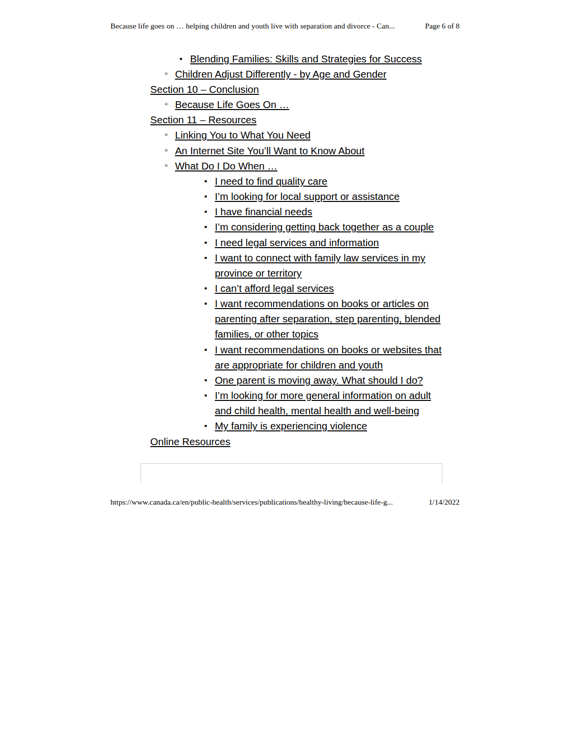Page 6 of 8 Because life goes on … helping children and youth live with separation and divorce - Can...
▪Blending Families: Skills and Strategies for Success
◦Children Adjust Differently - by Age and Gender
Section 10 – Conclusion
◦Because Life Goes On …
Section 11 – Resources
◦Linking You to What You Need
◦An Internet Site You’ll Want to Know About
◦What Do I Do When …
▪I need to find quality care
▪I’m looking for local support or assistance
▪I have financial needs
▪I’m considering getting back together as a couple
▪I need legal services and information
▪I want to connect with family law services in my province or territory
▪I can’t afford legal services
▪I want recommendations on books or articles on parenting after separation, step parenting, blended families, or other topics
▪I want recommendations on books or websites that are appropriate for children and youth
▪One parent is moving away. What should I do?
▪I’m looking for more general information on adult and child health, mental health and well-being
▪My family is experiencing violence
Online Resources
1/14/2022 https://www.canada.ca/en/public-health/services/publications/healthy-living/because-life-g...